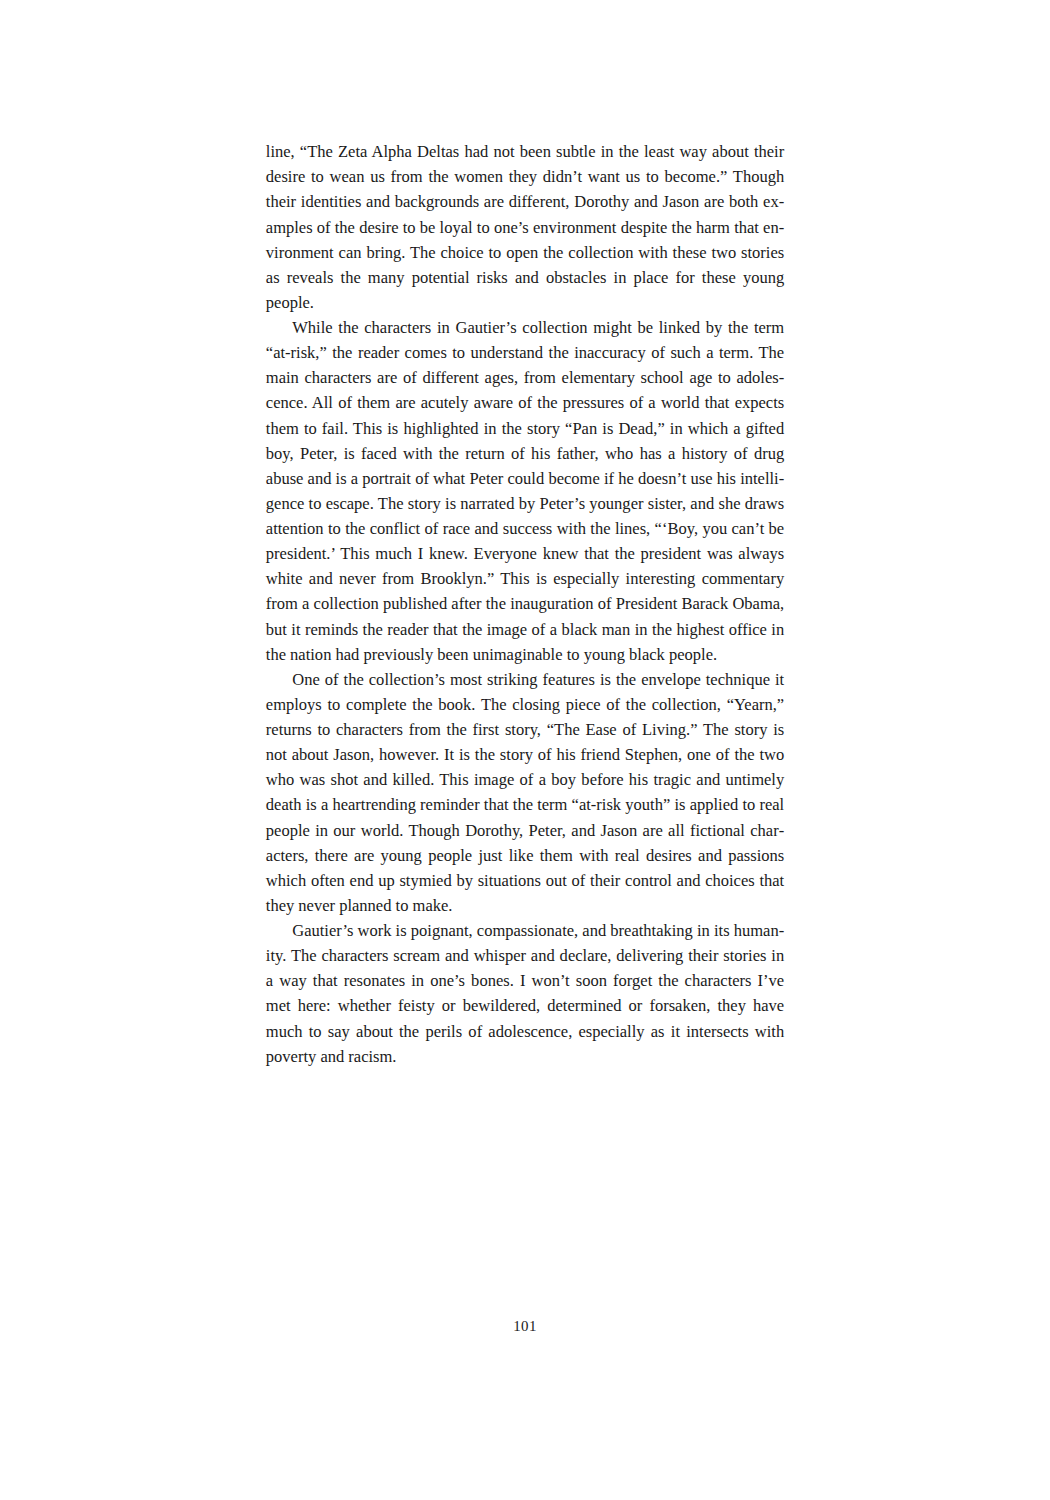line, “The Zeta Alpha Deltas had not been subtle in the least way about their desire to wean us from the women they didn’t want us to become.” Though their identities and backgrounds are different, Dorothy and Jason are both examples of the desire to be loyal to one’s environment despite the harm that environment can bring. The choice to open the collection with these two stories as reveals the many potential risks and obstacles in place for these young people.
While the characters in Gautier’s collection might be linked by the term “at-risk,” the reader comes to understand the inaccuracy of such a term. The main characters are of different ages, from elementary school age to adolescence. All of them are acutely aware of the pressures of a world that expects them to fail. This is highlighted in the story “Pan is Dead,” in which a gifted boy, Peter, is faced with the return of his father, who has a history of drug abuse and is a portrait of what Peter could become if he doesn’t use his intelligence to escape. The story is narrated by Peter’s younger sister, and she draws attention to the conflict of race and success with the lines, “‘Boy, you can’t be president.’ This much I knew. Everyone knew that the president was always white and never from Brooklyn.” This is especially interesting commentary from a collection published after the inauguration of President Barack Obama, but it reminds the reader that the image of a black man in the highest office in the nation had previously been unimaginable to young black people.
One of the collection’s most striking features is the envelope technique it employs to complete the book. The closing piece of the collection, “Yearn,” returns to characters from the first story, “The Ease of Living.” The story is not about Jason, however. It is the story of his friend Stephen, one of the two who was shot and killed. This image of a boy before his tragic and untimely death is a heartrending reminder that the term “at-risk youth” is applied to real people in our world. Though Dorothy, Peter, and Jason are all fictional characters, there are young people just like them with real desires and passions which often end up stymied by situations out of their control and choices that they never planned to make.
Gautier’s work is poignant, compassionate, and breathtaking in its humanity. The characters scream and whisper and declare, delivering their stories in a way that resonates in one’s bones. I won’t soon forget the characters I’ve met here: whether feisty or bewildered, determined or forsaken, they have much to say about the perils of adolescence, especially as it intersects with poverty and racism.
101